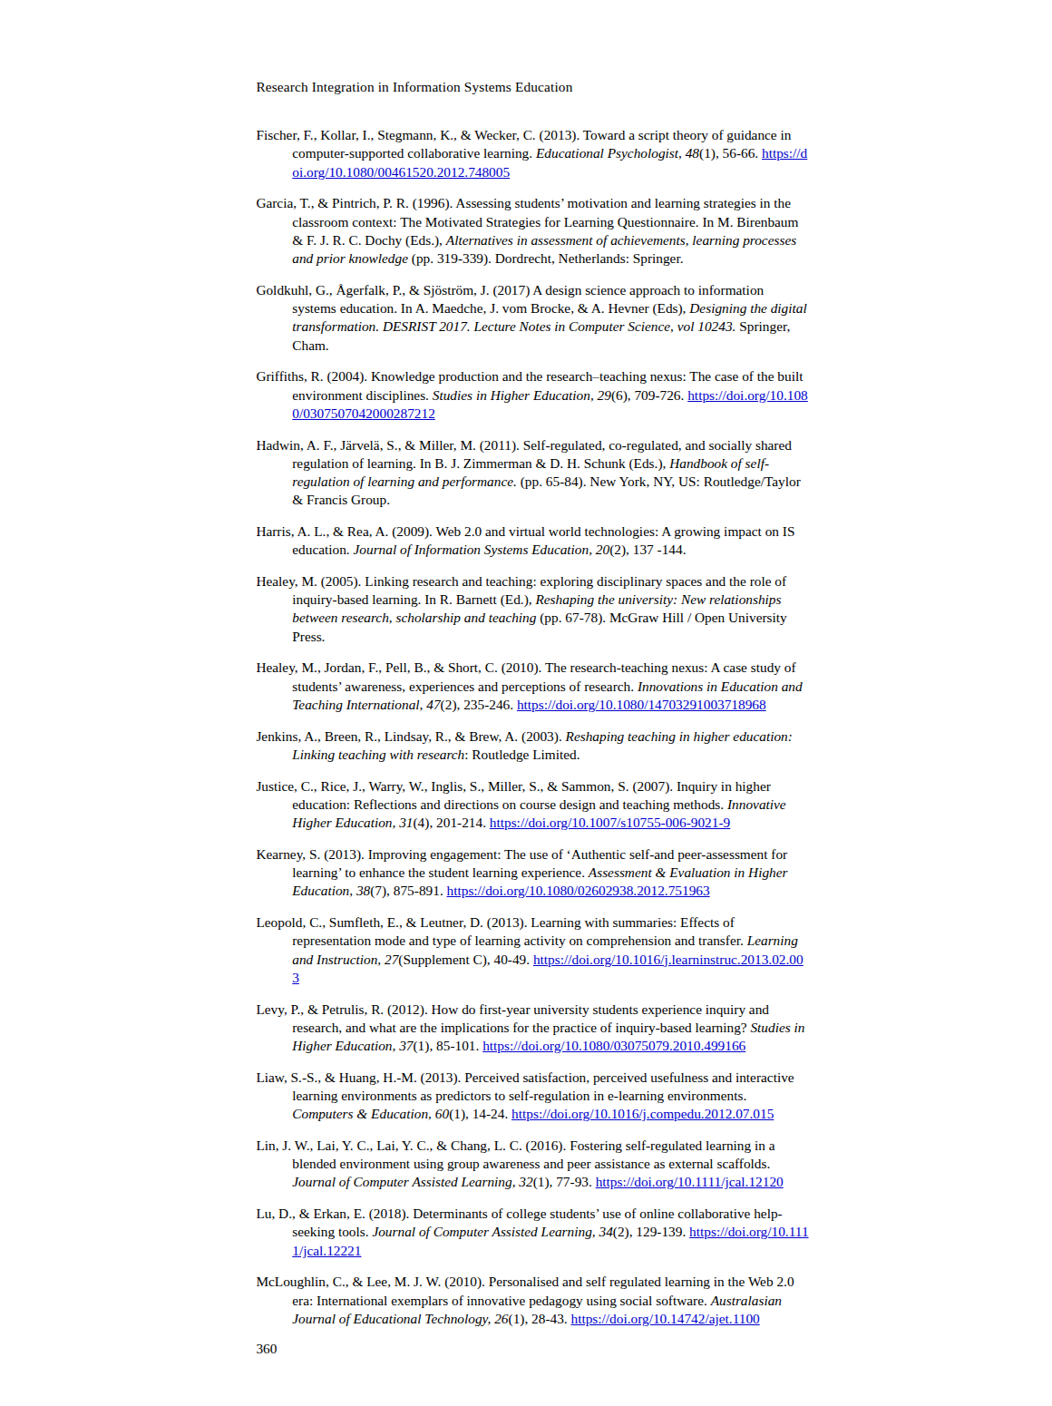Research Integration in Information Systems Education
Fischer, F., Kollar, I., Stegmann, K., & Wecker, C. (2013). Toward a script theory of guidance in computer-supported collaborative learning. Educational Psychologist, 48(1), 56-66. https://doi.org/10.1080/00461520.2012.748005
Garcia, T., & Pintrich, P. R. (1996). Assessing students’ motivation and learning strategies in the classroom context: The Motivated Strategies for Learning Questionnaire. In M. Birenbaum & F. J. R. C. Dochy (Eds.), Alternatives in assessment of achievements, learning processes and prior knowledge (pp. 319-339). Dordrecht, Netherlands: Springer.
Goldkuhl, G., Ågerfalk, P., & Sjöström, J. (2017) A design science approach to information systems education. In A. Maedche, J. vom Brocke, & A. Hevner (Eds), Designing the digital transformation. DESRIST 2017. Lecture Notes in Computer Science, vol 10243. Springer, Cham.
Griffiths, R. (2004). Knowledge production and the research–teaching nexus: The case of the built environment disciplines. Studies in Higher Education, 29(6), 709-726. https://doi.org/10.1080/0307507042000287212
Hadwin, A. F., Järvelä, S., & Miller, M. (2011). Self-regulated, co-regulated, and socially shared regulation of learning. In B. J. Zimmerman & D. H. Schunk (Eds.), Handbook of self-regulation of learning and performance. (pp. 65-84). New York, NY, US: Routledge/Taylor & Francis Group.
Harris, A. L., & Rea, A. (2009). Web 2.0 and virtual world technologies: A growing impact on IS education. Journal of Information Systems Education, 20(2), 137 -144.
Healey, M. (2005). Linking research and teaching: exploring disciplinary spaces and the role of inquiry-based learning. In R. Barnett (Ed.), Reshaping the university: New relationships between research, scholarship and teaching (pp. 67-78). McGraw Hill / Open University Press.
Healey, M., Jordan, F., Pell, B., & Short, C. (2010). The research-teaching nexus: A case study of students’ awareness, experiences and perceptions of research. Innovations in Education and Teaching International, 47(2), 235-246. https://doi.org/10.1080/14703291003718968
Jenkins, A., Breen, R., Lindsay, R., & Brew, A. (2003). Reshaping teaching in higher education: Linking teaching with research: Routledge Limited.
Justice, C., Rice, J., Warry, W., Inglis, S., Miller, S., & Sammon, S. (2007). Inquiry in higher education: Reflections and directions on course design and teaching methods. Innovative Higher Education, 31(4), 201-214. https://doi.org/10.1007/s10755-006-9021-9
Kearney, S. (2013). Improving engagement: The use of ‘Authentic self-and peer-assessment for learning’ to enhance the student learning experience. Assessment & Evaluation in Higher Education, 38(7), 875-891. https://doi.org/10.1080/02602938.2012.751963
Leopold, C., Sumfleth, E., & Leutner, D. (2013). Learning with summaries: Effects of representation mode and type of learning activity on comprehension and transfer. Learning and Instruction, 27(Supplement C), 40-49. https://doi.org/10.1016/j.learninstruc.2013.02.003
Levy, P., & Petrulis, R. (2012). How do first-year university students experience inquiry and research, and what are the implications for the practice of inquiry-based learning? Studies in Higher Education, 37(1), 85-101. https://doi.org/10.1080/03075079.2010.499166
Liaw, S.-S., & Huang, H.-M. (2013). Perceived satisfaction, perceived usefulness and interactive learning environments as predictors to self-regulation in e-learning environments. Computers & Education, 60(1), 14-24. https://doi.org/10.1016/j.compedu.2012.07.015
Lin, J. W., Lai, Y. C., Lai, Y. C., & Chang, L. C. (2016). Fostering self-regulated learning in a blended environment using group awareness and peer assistance as external scaffolds. Journal of Computer Assisted Learning, 32(1), 77-93. https://doi.org/10.1111/jcal.12120
Lu, D., & Erkan, E. (2018). Determinants of college students’ use of online collaborative help‐seeking tools. Journal of Computer Assisted Learning, 34(2), 129-139. https://doi.org/10.1111/jcal.12221
McLoughlin, C., & Lee, M. J. W. (2010). Personalised and self regulated learning in the Web 2.0 era: International exemplars of innovative pedagogy using social software. Australasian Journal of Educational Technology, 26(1), 28-43. https://doi.org/10.14742/ajet.1100
360